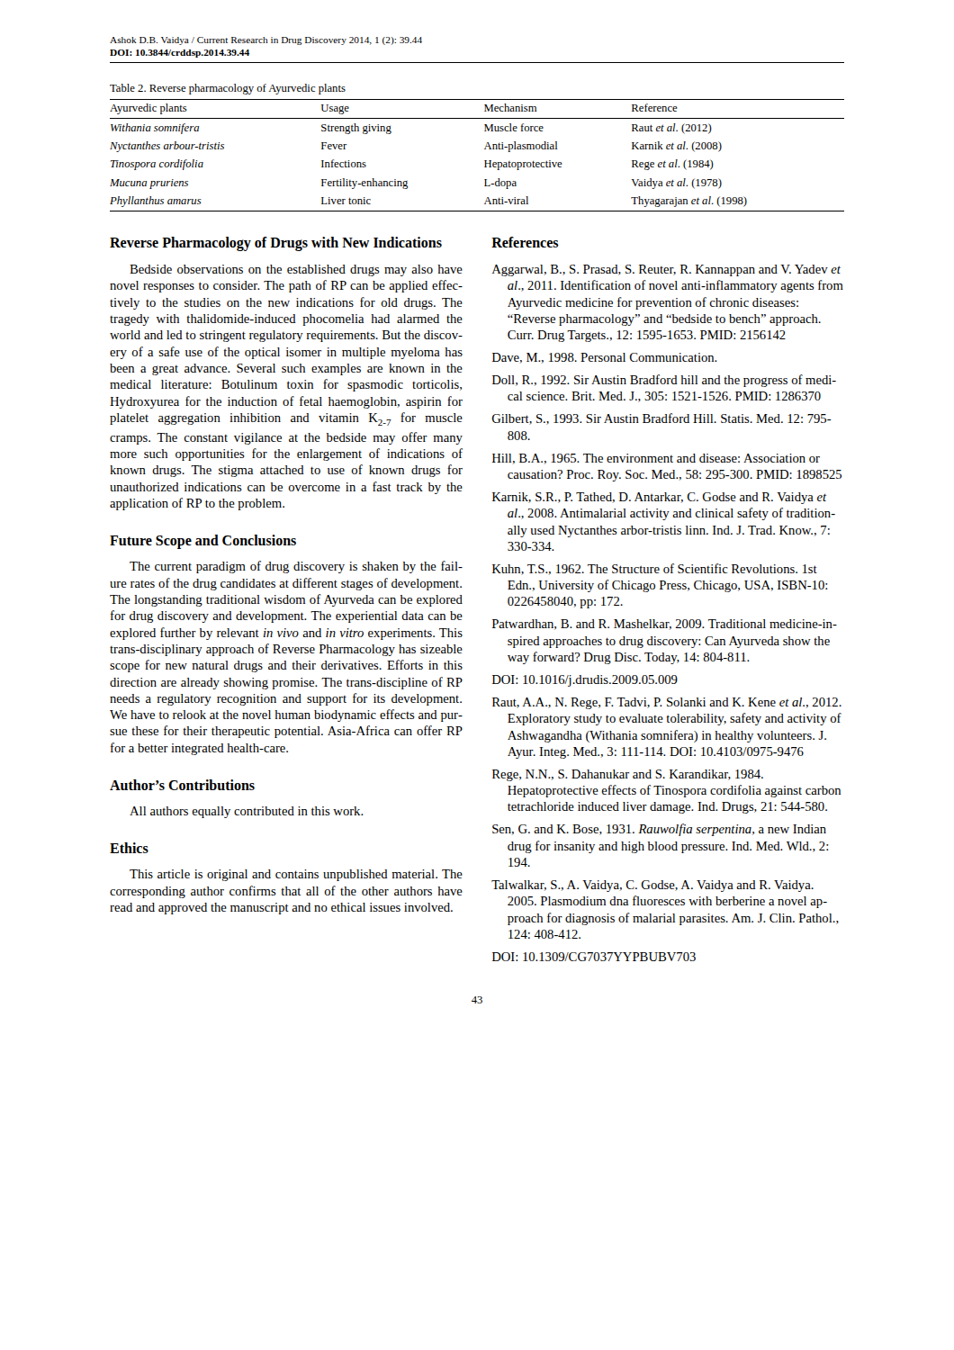Ashok D.B. Vaidya / Current Research in Drug Discovery 2014, 1 (2): 39.44
DOI: 10.3844/crddsp.2014.39.44
Table 2. Reverse pharmacology of Ayurvedic plants
| Ayurvedic plants | Usage | Mechanism | Reference |
| --- | --- | --- | --- |
| Withania somnifera | Strength giving | Muscle force | Raut et al . (2012) |
| Nyctanthes arbour-tristis | Fever | Anti-plasmodial | Karnik et al . (2008) |
| Tinospora cordifolia | Infections | Hepatoprotective | Rege et al . (1984) |
| Mucuna pruriens | Fertility-enhancing | L-dopa | Vaidya et al . (1978) |
| Phyllanthus amarus | Liver tonic | Anti-viral | Thyagarajan et al . (1998) |
Reverse Pharmacology of Drugs with New Indications
Bedside observations on the established drugs may also have novel responses to consider. The path of RP can be applied effectively to the studies on the new indications for old drugs. The tragedy with thalidomide-induced phocomelia had alarmed the world and led to stringent regulatory requirements. But the discovery of a safe use of the optical isomer in multiple myeloma has been a great advance. Several such examples are known in the medical literature: Botulinum toxin for spasmodic torticolis, Hydroxyurea for the induction of fetal haemoglobin, aspirin for platelet aggregation inhibition and vitamin K2-7 for muscle cramps. The constant vigilance at the bedside may offer many more such opportunities for the enlargement of indications of known drugs. The stigma attached to use of known drugs for unauthorized indications can be overcome in a fast track by the application of RP to the problem.
Future Scope and Conclusions
The current paradigm of drug discovery is shaken by the failure rates of the drug candidates at different stages of development. The longstanding traditional wisdom of Ayurveda can be explored for drug discovery and development. The experiential data can be explored further by relevant in vivo and in vitro experiments. This trans-disciplinary approach of Reverse Pharmacology has sizeable scope for new natural drugs and their derivatives. Efforts in this direction are already showing promise. The trans-discipline of RP needs a regulatory recognition and support for its development. We have to relook at the novel human biodynamic effects and pursue these for their therapeutic potential. Asia-Africa can offer RP for a better integrated health-care.
Author’s Contributions
All authors equally contributed in this work.
Ethics
This article is original and contains unpublished material. The corresponding author confirms that all of the other authors have read and approved the manuscript and no ethical issues involved.
References
Aggarwal, B., S. Prasad, S. Reuter, R. Kannappan and V. Yadev et al., 2011. Identification of novel anti-inflammatory agents from Ayurvedic medicine for prevention of chronic diseases: “Reverse pharmacology” and “bedside to bench” approach. Curr. Drug Targets., 12: 1595-1653. PMID: 2156142
Dave, M., 1998. Personal Communication.
Doll, R., 1992. Sir Austin Bradford hill and the progress of medical science. Brit. Med. J., 305: 1521-1526. PMID: 1286370
Gilbert, S., 1993. Sir Austin Bradford Hill. Statis. Med. 12: 795-808.
Hill, B.A., 1965. The environment and disease: Association or causation? Proc. Roy. Soc. Med., 58: 295-300. PMID: 1898525
Karnik, S.R., P. Tathed, D. Antarkar, C. Godse and R. Vaidya et al., 2008. Antimalarial activity and clinical safety of traditionally used Nyctanthes arbor-tristis linn. Ind. J. Trad. Know., 7: 330-334.
Kuhn, T.S., 1962. The Structure of Scientific Revolutions. 1st Edn., University of Chicago Press, Chicago, USA, ISBN-10: 0226458040, pp: 172.
Patwardhan, B. and R. Mashelkar, 2009. Traditional medicine-inspired approaches to drug discovery: Can Ayurveda show the way forward? Drug Disc. Today, 14: 804-811.
DOI: 10.1016/j.drudis.2009.05.009
Raut, A.A., N. Rege, F. Tadvi, P. Solanki and K. Kene et al., 2012. Exploratory study to evaluate tolerability, safety and activity of Ashwagandha (Withania somnifera) in healthy volunteers. J. Ayur. Integ. Med., 3: 111-114. DOI: 10.4103/0975-9476
Rege, N.N., S. Dahanukar and S. Karandikar, 1984. Hepatoprotective effects of Tinospora cordifolia against carbon tetrachloride induced liver damage. Ind. Drugs, 21: 544-580.
Sen, G. and K. Bose, 1931. Rauwolfia serpentina, a new Indian drug for insanity and high blood pressure. Ind. Med. Wld., 2: 194.
Talwalkar, S., A. Vaidya, C. Godse, A. Vaidya and R. Vaidya. 2005. Plasmodium dna fluoresces with berberine a novel approach for diagnosis of malarial parasites. Am. J. Clin. Pathol., 124: 408-412.
DOI: 10.1309/CG7037YYPBUBV703
43